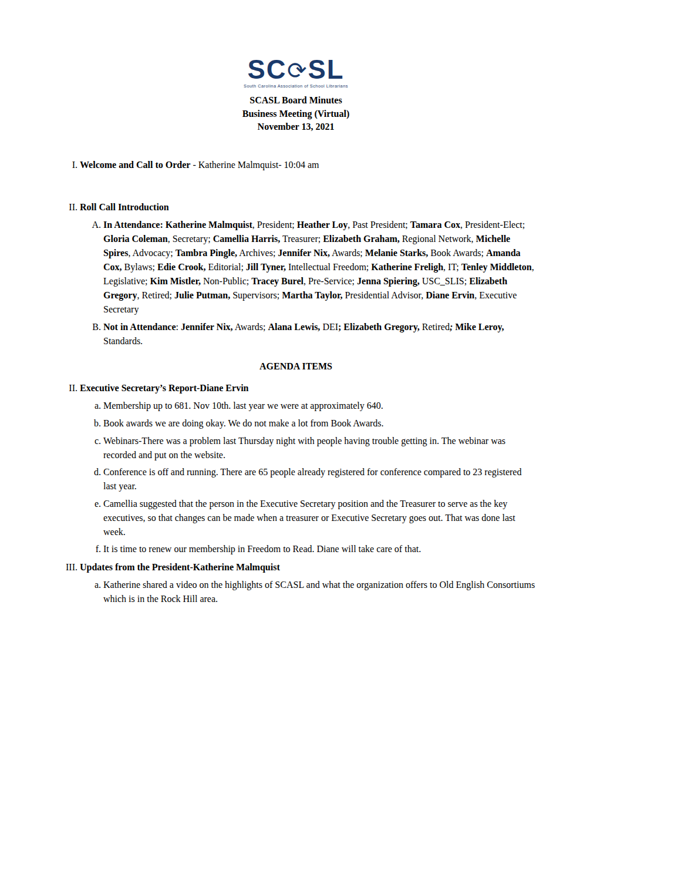SC⟳SL
South Carolina Association of School Librarians
SCASL Board Minutes
Business Meeting (Virtual)
November 13, 2021
Welcome and Call to Order - Katherine Malmquist- 10:04 am
Roll Call Introduction
In Attendance: Katherine Malmquist, President; Heather Loy, Past President; Tamara Cox, President-Elect; Gloria Coleman, Secretary; Camellia Harris, Treasurer; Elizabeth Graham, Regional Network, Michelle Spires, Advocacy; Tambra Pingle, Archives; Jennifer Nix, Awards; Melanie Starks, Book Awards; Amanda Cox, Bylaws; Edie Crook, Editorial; Jill Tyner, Intellectual Freedom; Katherine Freligh, IT; Tenley Middleton, Legislative; Kim Mistler, Non-Public; Tracey Burel, Pre-Service; Jenna Spiering, USC_SLIS; Elizabeth Gregory, Retired; Julie Putman, Supervisors; Martha Taylor, Presidential Advisor, Diane Ervin, Executive Secretary
Not in Attendance: Jennifer Nix, Awards; Alana Lewis, DEI; Elizabeth Gregory, Retired; Mike Leroy, Standards.
AGENDA ITEMS
Executive Secretary’s Report-Diane Ervin
Membership up to 681. Nov 10th. last year we were at approximately 640.
Book awards we are doing okay. We do not make a lot from Book Awards.
Webinars-There was a problem last Thursday night with people having trouble getting in. The webinar was recorded and put on the website.
Conference is off and running. There are 65 people already registered for conference compared to 23 registered last year.
Camellia suggested that the person in the Executive Secretary position and the Treasurer to serve as the key executives, so that changes can be made when a treasurer or Executive Secretary goes out. That was done last week.
It is time to renew our membership in Freedom to Read. Diane will take care of that.
Updates from the President-Katherine Malmquist
Katherine shared a video on the highlights of SCASL and what the organization offers to Old English Consortiums which is in the Rock Hill area.